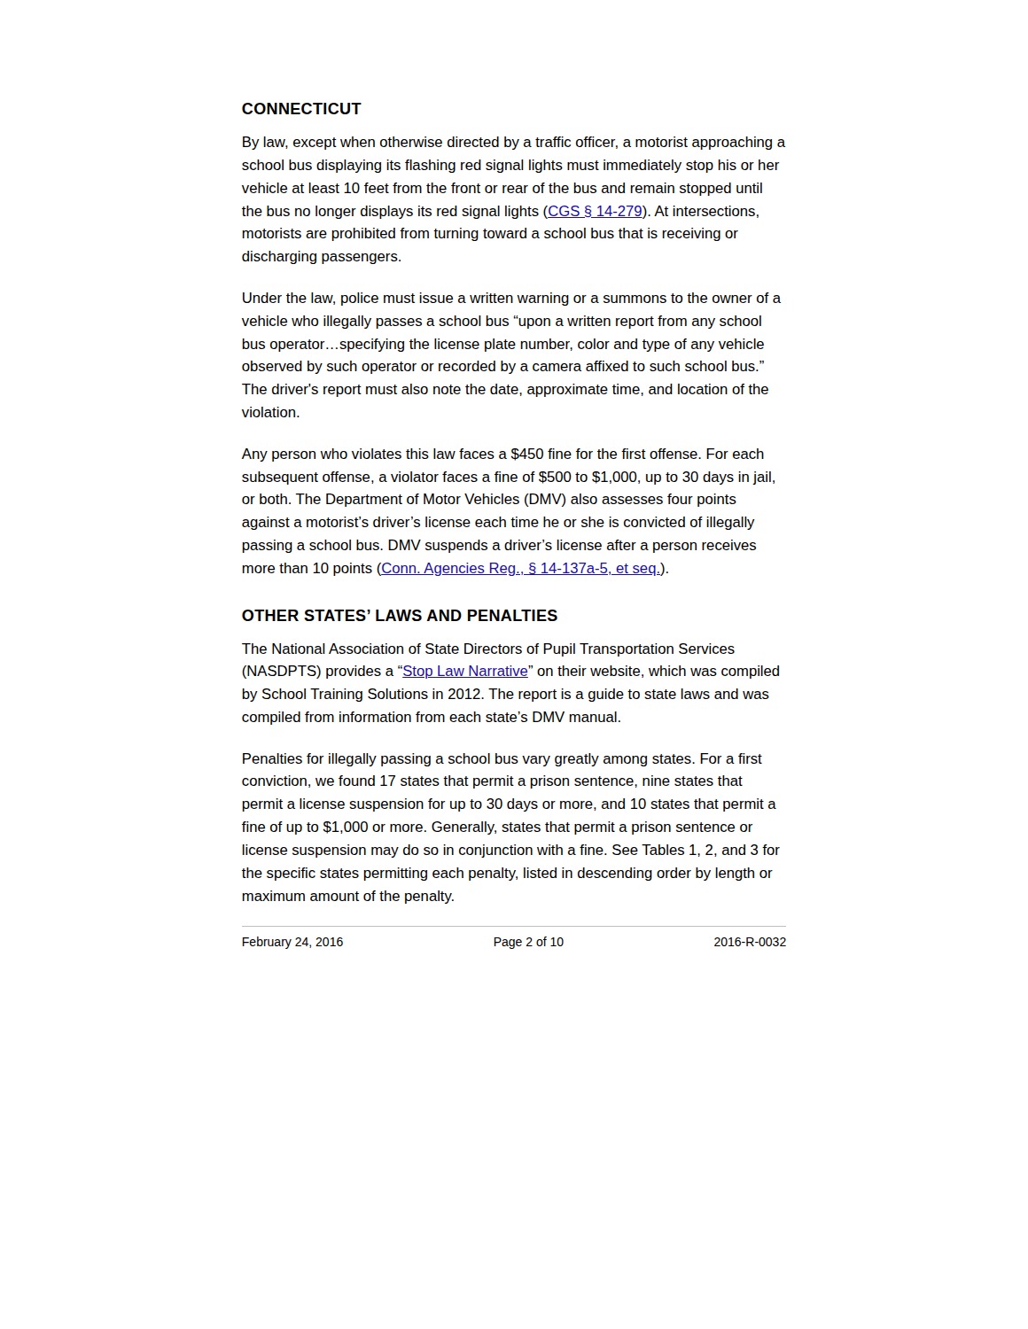CONNECTICUT
By law, except when otherwise directed by a traffic officer, a motorist approaching a school bus displaying its flashing red signal lights must immediately stop his or her vehicle at least 10 feet from the front or rear of the bus and remain stopped until the bus no longer displays its red signal lights (CGS § 14-279). At intersections, motorists are prohibited from turning toward a school bus that is receiving or discharging passengers.
Under the law, police must issue a written warning or a summons to the owner of a vehicle who illegally passes a school bus “upon a written report from any school bus operator…specifying the license plate number, color and type of any vehicle observed by such operator or recorded by a camera affixed to such school bus.” The driver's report must also note the date, approximate time, and location of the violation.
Any person who violates this law faces a $450 fine for the first offense. For each subsequent offense, a violator faces a fine of $500 to $1,000, up to 30 days in jail, or both. The Department of Motor Vehicles (DMV) also assesses four points against a motorist’s driver’s license each time he or she is convicted of illegally passing a school bus. DMV suspends a driver’s license after a person receives more than 10 points (Conn. Agencies Reg., § 14-137a-5, et seq.).
OTHER STATES’ LAWS AND PENALTIES
The National Association of State Directors of Pupil Transportation Services (NASDPTS) provides a “Stop Law Narrative” on their website, which was compiled by School Training Solutions in 2012. The report is a guide to state laws and was compiled from information from each state’s DMV manual.
Penalties for illegally passing a school bus vary greatly among states. For a first conviction, we found 17 states that permit a prison sentence, nine states that permit a license suspension for up to 30 days or more, and 10 states that permit a fine of up to $1,000 or more. Generally, states that permit a prison sentence or license suspension may do so in conjunction with a fine. See Tables 1, 2, and 3 for the specific states permitting each penalty, listed in descending order by length or maximum amount of the penalty.
February 24, 2016 Page 2 of 10 2016-R-0032